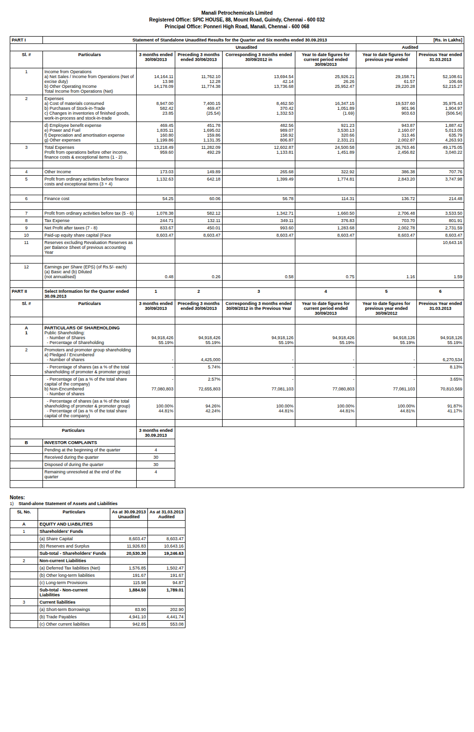Manali Petrochemicals Limited
Registered Office: SPIC HOUSE, 88, Mount Road, Guindy, Chennai - 600 032
Principal Office: Ponneri High Road, Manali, Chennai - 600 068
| PART I | Statement of Standalone Unaudited Results for the Quarter and Six months ended 30.09.2013 | [Rs. in Lakhs] |
| | Unaudited | Audited |
| Sl. # | Particulars | 3 months ended 30/09/2013 | Preceding 3 months ended 30/06/2013 | Corresponding 3 months ended 30/09/2012 in | Year to date figures for current period ended 30/09/2013 | Year to date figures for previous year ended | Previous Year ended 31.03.2013 |
| 1 | Income from Operations a) Net Sales / Income from Operations (Net of excise duty) b) Other Operating Income Total Income from Operations (Net) | 14,164.11 13.98 14,178.09 | 11,762.10 12.28 11,774.38 | 13,694.54 42.14 13,736.68 | 25,926.21 26.26 25,952.47 | 29,158.71 61.57 29,220.28 | 52,108.61 106.66 52,215.27 |
| 2 | Expenses a) Cost of materials consumed b) Purchases of Stock-in-Trade c) Changes in inventories of finished goods, work-in-process and stock-in-trade | 8,947.00 582.42 23.85 | 7,400.15 469.47 (25.54) | 8,462.50 370.42 1,332.53 | 16,347.15 1,051.89 (1.69) | 19,537.60 901.96 903.63 | 35,975.43 1,904.97 (506.54) |
| | d) Employee benefit expense e) Power and Fuel f) Depreciation and amortisation expense g) Other expenses | 469.45 1,835.11 160.80 1,199.86 | 451.78 1,695.02 159.86 1,131.35 | 482.56 989.07 158.92 806.87 | 921.23 3,530.13 320.66 2,331.21 | 943.87 2,160.07 313.46 2,002.87 | 1,887.42 5,013.05 635.79 4,263.93 |
| 3 | Total Expenses Profit from operations before other income, finance costs & exceptional items (1 - 2) | 13,218.49 959.60 | 11,282.09 492.29 | 12,602.87 1,133.81 | 24,500.58 1,451.89 | 26,763.46 2,456.82 | 49,175.05 3,040.22 |
| 4 | Other Income | 173.03 | 149.89 | 265.68 | 322.92 | 386.38 | 707.76 |
| 5 | Profit from ordinary activities before finance costs and exceptional items (3 + 4) | 1,132.63 | 642.18 | 1,399.49 | 1,774.81 | 2,843.20 | 3,747.98 |
| 6 | Finance cost | 54.25 | 60.06 | 56.78 | 114.31 | 136.72 | 214.48 |
| 7 | Profit from ordinary activities before tax (5 - 6) | 1,078.38 | 582.12 | 1,342.71 | 1,660.50 | 2,706.48 | 3,533.50 |
| 8 | Tax Expense | 244.71 | 132.11 | 349.11 | 376.83 | 703.70 | 801.91 |
| 9 | Net Profit after taxes (7 - 8) | 833.67 | 450.01 | 993.60 | 1,283.68 | 2,002.78 | 2,731.59 |
| 10 | Paid-up equity share capital (Face | 8,603.47 | 8,603.47 | 8,603.47 | 8,603.47 | 8,603.47 | 8,603.47 |
| 11 | Reserves excluding Revaluation Reserves as per Balance Sheet of previous accounting Year | | | | | | 10,643.16 |
| 12 | Earnings per Share (EPS) (of Rs.5/- each) (a) Basic and (b) Diluted (not annualised) | 0.48 | 0.26 | 0.58 | 0.75 | 1.16 | 1.59 |
| PART II | Select Information for the Quarter ended 30.09.2013 | 1 | 2 | 3 | 4 | 5 | 6 |
| Sl. # | Particulars | 3 months ended 30/09/2013 | Preceding 3 months ended 30/06/2013 | Corresponding 3 months ended 30/09/2012 in the Previous Year | Year to date figures for current period ended 30/09/2013 | Year to date figures for previous year ended 30/09/2012 | Previous Year ended 31.03.2013 |
| A 1 | PARTICULARS OF SHAREHOLDING Public Shareholding: - Number of Shares - Percentage of Shareholding | 94,918,426 55.19% | 94,918,426 55.19% | 94,918,126 55.19% | 94,918,426 55.19% | 94,918,126 55.19% | 94,918,126 55.19% |
| 2 | Promoters and promoter group shareholding a) Pledged / Encumbered - Number of shares | - | 4,425,000 | - | - | - | 6,270,534 |
| | - Percentage of shares (as a % of the total shareholding of promoter & promoter group) | - | 5.74% | - | - | - | 8.13% |
| | - Percentage of (as a % of the total share capital of the company) b) Non-Encumbered - Number of shares | - 77,080,803 | 2.57% 72,655,803 | - 77,081,103 | - 77,080,803 | - 77,081,103 | 3.65% 70,810,569 |
| | - Percentage of shares (as a % of the total shareholding of promoter & promoter group) - Percentage of (as a % of the total share capital of the company) | 100.00% 44.81% | 94.26% 42.24% | 100.00% 44.81% | 100.00% 44.81% | 100.00% 44.81% | 91.87% 41.17% |
| Particulars | 3 months ended 30.09.2013 | |
| B | INVESTOR COMPLAINTS | | |
| | Pending at the beginning of the quarter | 4 | |
| | Received during the quarter | 30 | |
| | Disposed of during the quarter | 30 | |
| | Remaining unresolved at the end of the quarter | 4 | |
Notes:
1) Stand-alone Statement of Assets and Liabilities
| SL No. | Particulars | As at 30.09.2013 Unaudited | As at 31.03.2013 Audited |
| --- | --- | --- | --- |
| A | EQUITY AND LIABILITIES | | |
| 1 | Shareholders' Funds | | |
| | (a) Share Capital | 8,603.47 | 8,603.47 |
| | (b) Reserves and Surplus | 11,926.83 | 10,643.16 |
| | Sub-total - Shareholders' Funds | 20,530.30 | 19,246.63 |
| 2 | Non-current Liabilities | | |
| | (a) Deferred Tax liabilities (Net) | 1,576.85 | 1,502.47 |
| | (b) Other long-term liabilities | 191.67 | 191.67 |
| | (c) Long-term Provisions | 115.98 | 94.87 |
| | Sub-total - Non-current Liabilities | 1,884.50 | 1,789.01 |
| 3 | Current liabilities | | |
| | (a) Short-term Borrowings | 83.90 | 202.90 |
| | (b) Trade Payables | 4,941.10 | 4,441.74 |
| | (c) Other current liabilities | 942.85 | 553.08 |